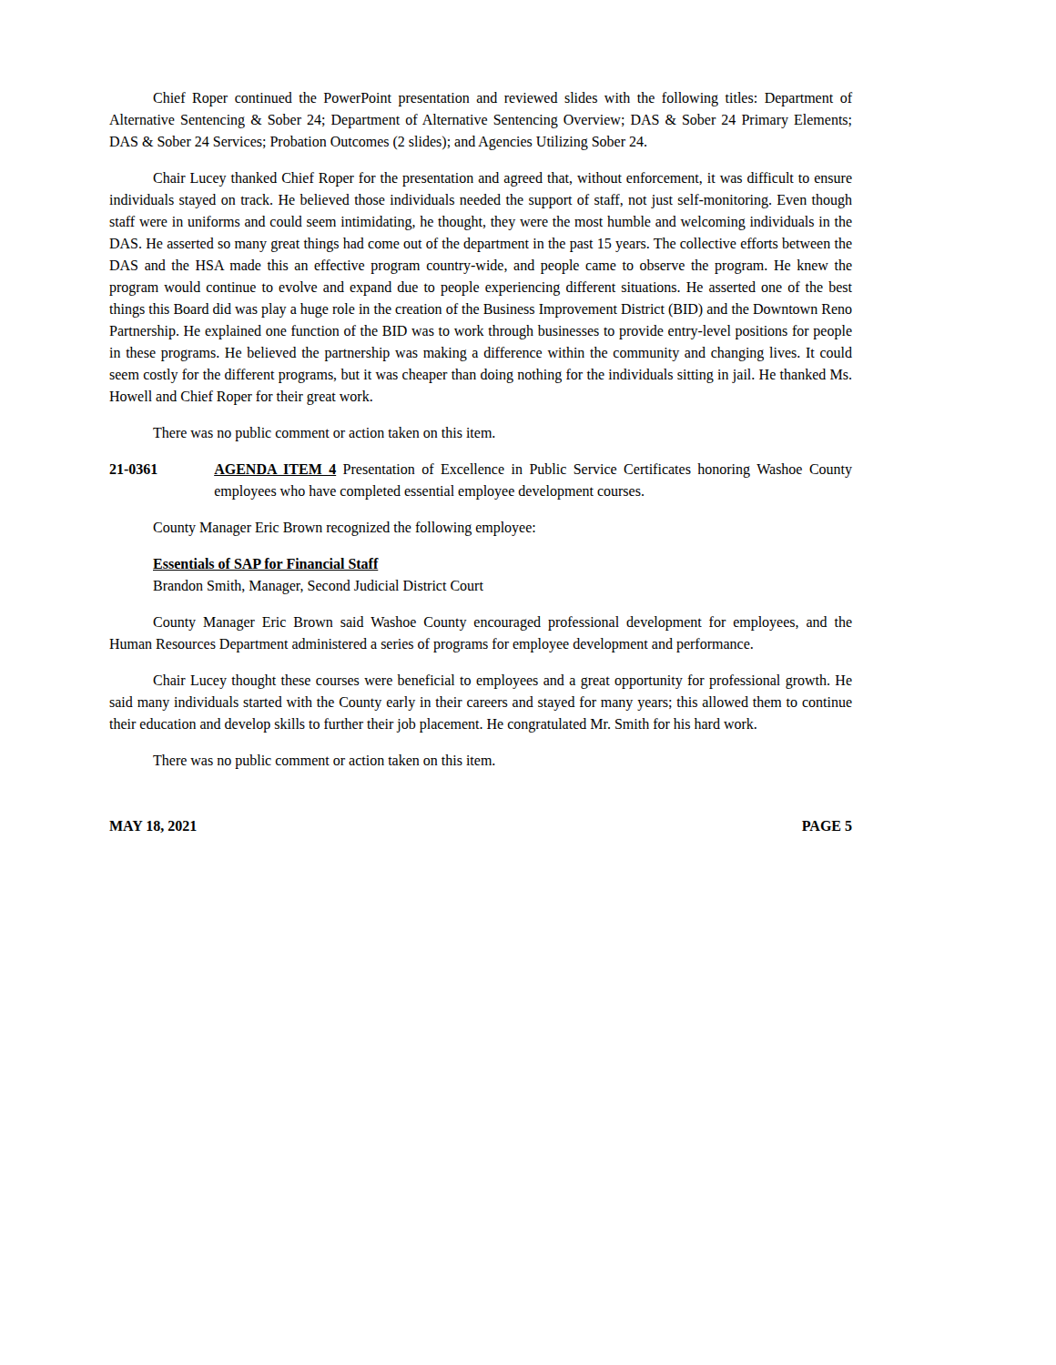Chief Roper continued the PowerPoint presentation and reviewed slides with the following titles: Department of Alternative Sentencing & Sober 24; Department of Alternative Sentencing Overview; DAS & Sober 24 Primary Elements; DAS & Sober 24 Services; Probation Outcomes (2 slides); and Agencies Utilizing Sober 24.
Chair Lucey thanked Chief Roper for the presentation and agreed that, without enforcement, it was difficult to ensure individuals stayed on track. He believed those individuals needed the support of staff, not just self-monitoring. Even though staff were in uniforms and could seem intimidating, he thought, they were the most humble and welcoming individuals in the DAS. He asserted so many great things had come out of the department in the past 15 years. The collective efforts between the DAS and the HSA made this an effective program country-wide, and people came to observe the program. He knew the program would continue to evolve and expand due to people experiencing different situations. He asserted one of the best things this Board did was play a huge role in the creation of the Business Improvement District (BID) and the Downtown Reno Partnership. He explained one function of the BID was to work through businesses to provide entry-level positions for people in these programs. He believed the partnership was making a difference within the community and changing lives. It could seem costly for the different programs, but it was cheaper than doing nothing for the individuals sitting in jail. He thanked Ms. Howell and Chief Roper for their great work.
There was no public comment or action taken on this item.
21-0361
AGENDA ITEM 4 Presentation of Excellence in Public Service Certificates honoring Washoe County employees who have completed essential employee development courses.
County Manager Eric Brown recognized the following employee:
Essentials of SAP for Financial Staff
Brandon Smith, Manager, Second Judicial District Court
County Manager Eric Brown said Washoe County encouraged professional development for employees, and the Human Resources Department administered a series of programs for employee development and performance.
Chair Lucey thought these courses were beneficial to employees and a great opportunity for professional growth. He said many individuals started with the County early in their careers and stayed for many years; this allowed them to continue their education and develop skills to further their job placement. He congratulated Mr. Smith for his hard work.
There was no public comment or action taken on this item.
MAY 18, 2021 PAGE 5